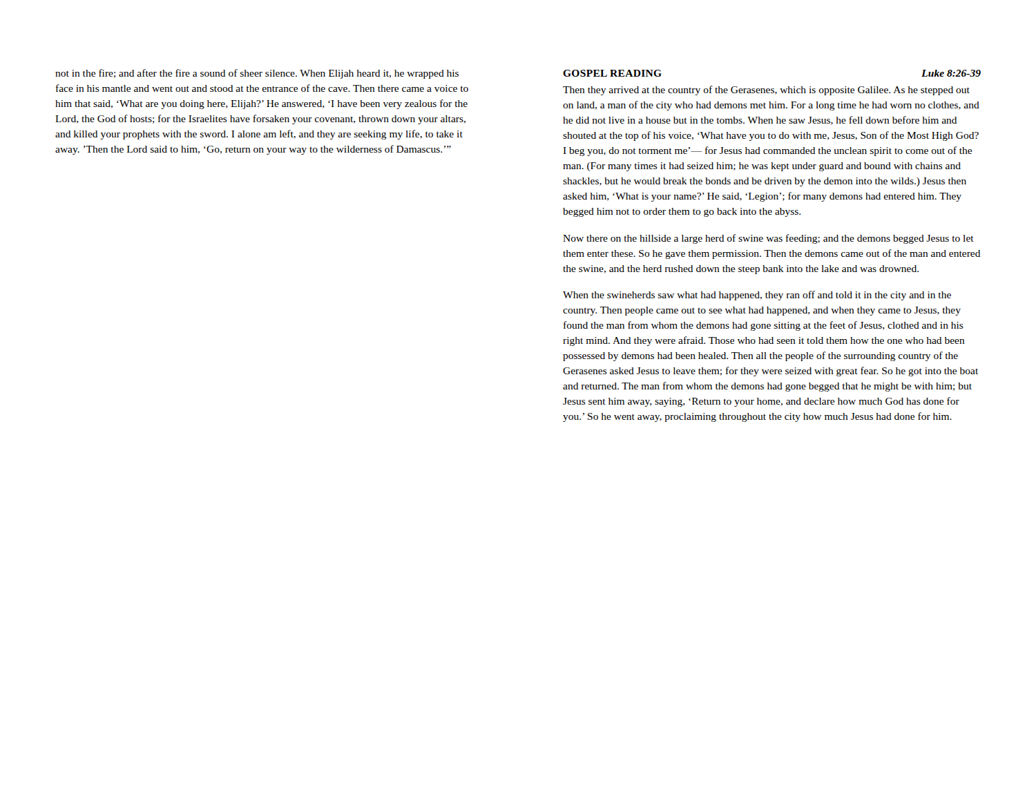not in the fire; and after the fire a sound of sheer silence. When Elijah heard it, he wrapped his face in his mantle and went out and stood at the entrance of the cave. Then there came a voice to him that said, ‘What are you doing here, Elijah?’ He answered, ‘I have been very zealous for the Lord, the God of hosts; for the Israelites have forsaken your covenant, thrown down your altars, and killed your prophets with the sword. I alone am left, and they are seeking my life, to take it away. ’Then the Lord said to him, ‘Go, return on your way to the wilderness of Damascus.’”
GOSPEL READING Luke 8:26-39
Then they arrived at the country of the Gerasenes, which is opposite Galilee. As he stepped out on land, a man of the city who had demons met him. For a long time he had worn no clothes, and he did not live in a house but in the tombs. When he saw Jesus, he fell down before him and shouted at the top of his voice, ‘What have you to do with me, Jesus, Son of the Most High God? I beg you, do not torment me’— for Jesus had commanded the unclean spirit to come out of the man. (For many times it had seized him; he was kept under guard and bound with chains and shackles, but he would break the bonds and be driven by the demon into the wilds.) Jesus then asked him, ‘What is your name?’ He said, ‘Legion’; for many demons had entered him. They begged him not to order them to go back into the abyss.
Now there on the hillside a large herd of swine was feeding; and the demons begged Jesus to let them enter these. So he gave them permission. Then the demons came out of the man and entered the swine, and the herd rushed down the steep bank into the lake and was drowned.
When the swineherds saw what had happened, they ran off and told it in the city and in the country. Then people came out to see what had happened, and when they came to Jesus, they found the man from whom the demons had gone sitting at the feet of Jesus, clothed and in his right mind. And they were afraid. Those who had seen it told them how the one who had been possessed by demons had been healed. Then all the people of the surrounding country of the Gerasenes asked Jesus to leave them; for they were seized with great fear. So he got into the boat and returned. The man from whom the demons had gone begged that he might be with him; but Jesus sent him away, saying, ‘Return to your home, and declare how much God has done for you.’ So he went away, proclaiming throughout the city how much Jesus had done for him.